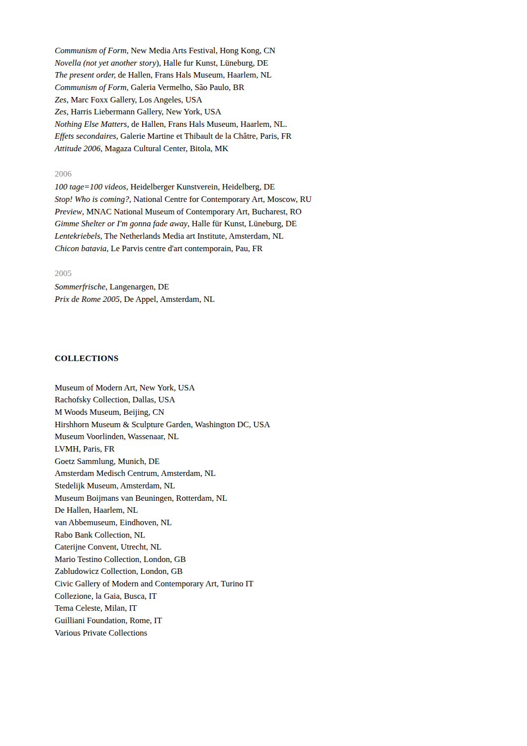Communism of Form, New Media Arts Festival, Hong Kong, CN
Novella (not yet another story), Halle fur Kunst, Lüneburg, DE
The present order, de Hallen, Frans Hals Museum, Haarlem, NL
Communism of Form, Galeria Vermelho, São Paulo, BR
Zes, Marc Foxx Gallery, Los Angeles, USA
Zes, Harris Liebermann Gallery, New York, USA
Nothing Else Matters, de Hallen, Frans Hals Museum, Haarlem, NL.
Effets secondaires, Galerie Martine et Thibault de la Châtre, Paris, FR
Attitude 2006, Magaza Cultural Center, Bitola, MK
2006
100 tage=100 videos, Heidelberger Kunstverein, Heidelberg, DE
Stop! Who is coming?, National Centre for Contemporary Art, Moscow, RU
Preview, MNAC National Museum of Contemporary Art, Bucharest, RO
Gimme Shelter or I'm gonna fade away, Halle für Kunst, Lüneburg, DE
Lentekriebels, The Netherlands Media art Institute, Amsterdam, NL
Chicon batavia, Le Parvis centre d'art contemporain, Pau, FR
2005
Sommerfrische, Langenargen, DE
Prix de Rome 2005, De Appel, Amsterdam, NL
COLLECTIONS
Museum of Modern Art, New York, USA
Rachofsky Collection, Dallas, USA
M Woods Museum, Beijing, CN
Hirshhorn Museum & Sculpture Garden, Washington DC, USA
Museum Voorlinden, Wassenaar, NL
LVMH, Paris, FR
Goetz Sammlung, Munich, DE
Amsterdam Medisch Centrum, Amsterdam, NL
Stedelijk Museum, Amsterdam, NL
Museum Boijmans van Beuningen, Rotterdam, NL
De Hallen, Haarlem, NL
van Abbemuseum, Eindhoven, NL
Rabo Bank Collection, NL
Caterijne Convent, Utrecht, NL
Mario Testino Collection, London, GB
Zabludowicz Collection, London, GB
Civic Gallery of Modern and Contemporary Art, Turino IT
Collezione, la Gaia, Busca, IT
Tema Celeste, Milan, IT
Guilliani Foundation, Rome, IT
Various Private Collections